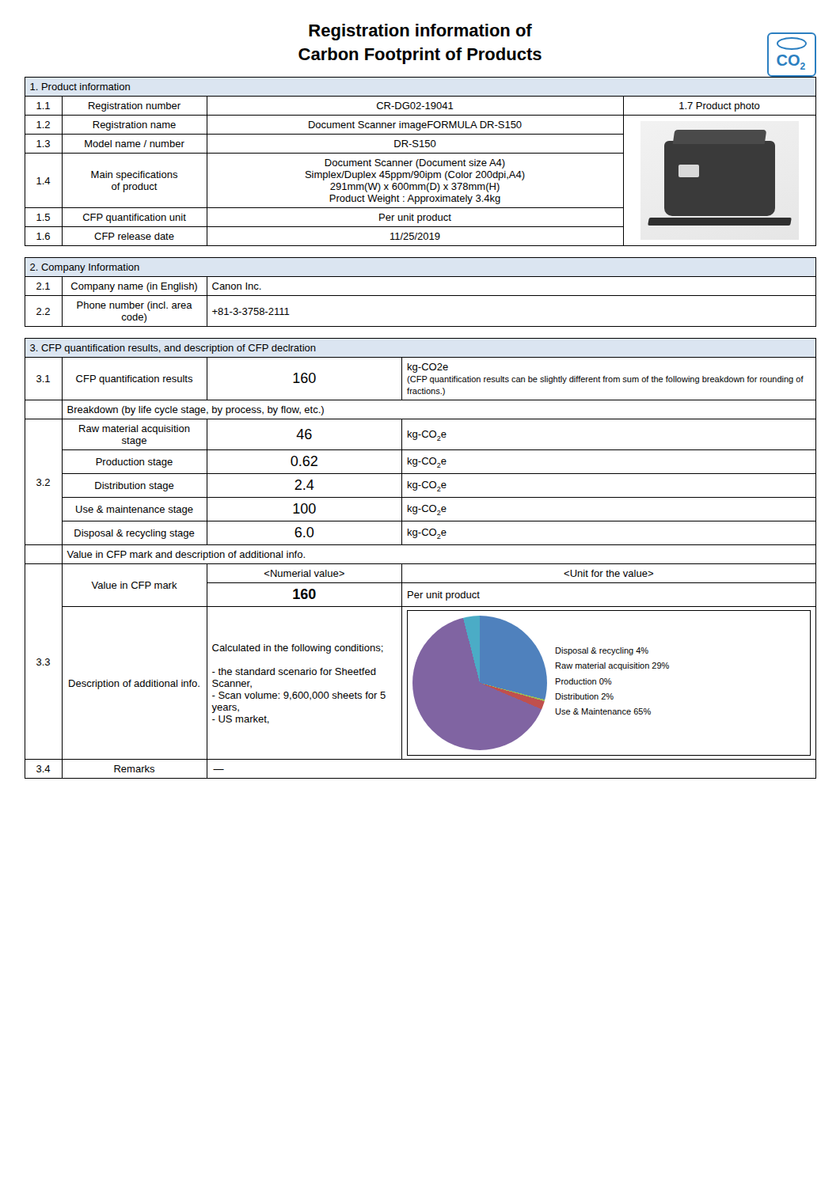Registration information of
Carbon Footprint of Products
CO2
| 1. Product information |
| 1.1 | Registration number | CR-DG02-19041 | 1.7 Product photo |
| 1.2 | Registration name | Document Scanner imageFORMULA DR-S150 | |
| 1.3 | Model name / number | DR-S150 |
| 1.4 | Main specifications of product | Document Scanner (Document size A4) Simplex/Duplex 45ppm/90ipm (Color 200dpi,A4) 291mm(W) x 600mm(D) x 378mm(H) Product Weight : Approximately 3.4kg |
| 1.5 | CFP quantification unit | Per unit product |
| 1.6 | CFP release date | 11/25/2019 |
| 2. Company Information |
| 2.1 | Company name (in English) | Canon Inc. |
| 2.2 | Phone number (incl. area code) | +81-3-3758-2111 |
| 3. CFP quantification results, and description of CFP declration |
| 3.1 | CFP quantification results | 160 | kg-CO2e (CFP quantification results can be slightly different from sum of the following breakdown for rounding of fractions.) |
| | Breakdown (by life cycle stage, by process, by flow, etc.) |
| 3.2 | Raw material acquisition stage | 46 | kg-CO 2 e |
| Production stage | 0.62 | kg-CO 2 e |
| Distribution stage | 2.4 | kg-CO 2 e |
| Use & maintenance stage | 100 | kg-CO 2 e |
| Disposal & recycling stage | 6.0 | kg-CO 2 e |
| | Value in CFP mark and description of additional info. |
| 3.3 | Value in CFP mark | <Numerial value> | <Unit for the value> |
| 160 | Per unit product |
| Description of additional info. | Calculated in the following conditions; - the standard scenario for Sheetfed Scanner, - Scan volume: 9,600,000 sheets for 5 years, - US market, | Disposal & recycling 4% Raw material acquisition 29% Production 0% Distribution 2% Use & Maintenance 65% |
| 3.4 | Remarks | — |